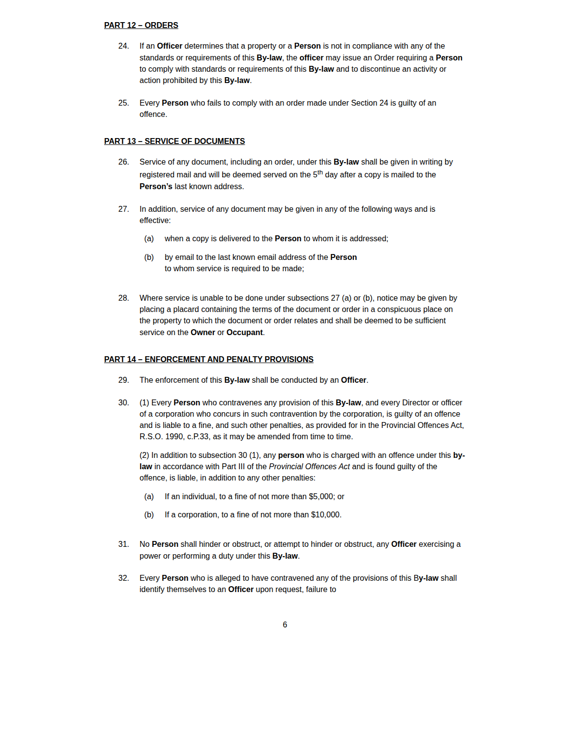PART 12 – ORDERS
24. If an Officer determines that a property or a Person is not in compliance with any of the standards or requirements of this By-law, the officer may issue an Order requiring a Person to comply with standards or requirements of this By-law and to discontinue an activity or action prohibited by this By-law.
25. Every Person who fails to comply with an order made under Section 24 is guilty of an offence.
PART 13 – SERVICE OF DOCUMENTS
26. Service of any document, including an order, under this By-law shall be given in writing by registered mail and will be deemed served on the 5th day after a copy is mailed to the Person’s last known address.
27. In addition, service of any document may be given in any of the following ways and is effective:
(a) when a copy is delivered to the Person to whom it is addressed;
(b) by email to the last known email address of the Person
to whom service is required to be made;
28. Where service is unable to be done under subsections 27 (a) or (b), notice may be given by placing a placard containing the terms of the document or order in a conspicuous place on the property to which the document or order relates and shall be deemed to be sufficient service on the Owner or Occupant.
PART 14 – ENFORCEMENT AND PENALTY PROVISIONS
29. The enforcement of this By-law shall be conducted by an Officer.
30.
(1) Every Person who contravenes any provision of this By-law, and every Director or officer of a corporation who concurs in such contravention by the corporation, is guilty of an offence and is liable to a fine, and such other penalties, as provided for in the Provincial Offences Act, R.S.O. 1990, c.P.33, as it may be amended from time to time.
(2) In addition to subsection 30 (1), any person who is charged with an offence under this by-law in accordance with Part III of the Provincial Offences Act and is found guilty of the offence, is liable, in addition to any other penalties:
(a) If an individual, to a fine of not more than $5,000; or
(b) If a corporation, to a fine of not more than $10,000.
31. No Person shall hinder or obstruct, or attempt to hinder or obstruct, any Officer exercising a power or performing a duty under this By-law.
32. Every Person who is alleged to have contravened any of the provisions of this By-law shall identify themselves to an Officer upon request, failure to
6